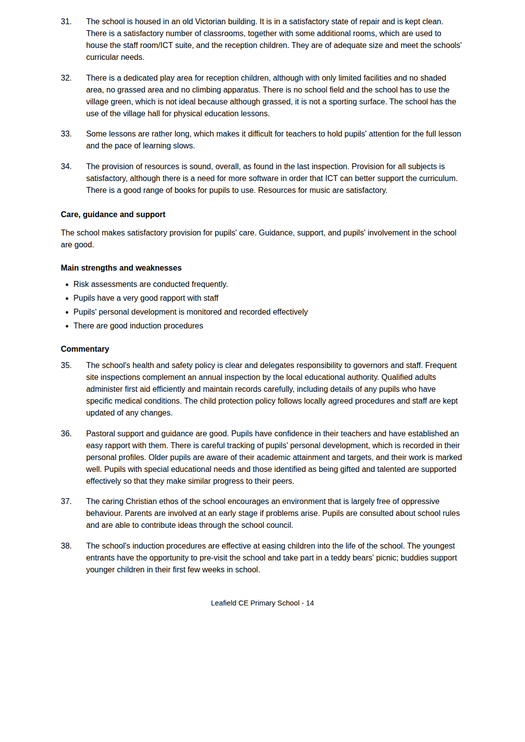31. The school is housed in an old Victorian building. It is in a satisfactory state of repair and is kept clean. There is a satisfactory number of classrooms, together with some additional rooms, which are used to house the staff room/ICT suite, and the reception children. They are of adequate size and meet the schools' curricular needs.
32. There is a dedicated play area for reception children, although with only limited facilities and no shaded area, no grassed area and no climbing apparatus. There is no school field and the school has to use the village green, which is not ideal because although grassed, it is not a sporting surface. The school has the use of the village hall for physical education lessons.
33. Some lessons are rather long, which makes it difficult for teachers to hold pupils' attention for the full lesson and the pace of learning slows.
34. The provision of resources is sound, overall, as found in the last inspection. Provision for all subjects is satisfactory, although there is a need for more software in order that ICT can better support the curriculum. There is a good range of books for pupils to use. Resources for music are satisfactory.
Care, guidance and support
The school makes satisfactory provision for pupils' care. Guidance, support, and pupils' involvement in the school are good.
Main strengths and weaknesses
Risk assessments are conducted frequently.
Pupils have a very good rapport with staff
Pupils' personal development is monitored and recorded effectively
There are good induction procedures
Commentary
35. The school's health and safety policy is clear and delegates responsibility to governors and staff. Frequent site inspections complement an annual inspection by the local educational authority. Qualified adults administer first aid efficiently and maintain records carefully, including details of any pupils who have specific medical conditions. The child protection policy follows locally agreed procedures and staff are kept updated of any changes.
36. Pastoral support and guidance are good. Pupils have confidence in their teachers and have established an easy rapport with them. There is careful tracking of pupils' personal development, which is recorded in their personal profiles. Older pupils are aware of their academic attainment and targets, and their work is marked well. Pupils with special educational needs and those identified as being gifted and talented are supported effectively so that they make similar progress to their peers.
37. The caring Christian ethos of the school encourages an environment that is largely free of oppressive behaviour. Parents are involved at an early stage if problems arise. Pupils are consulted about school rules and are able to contribute ideas through the school council.
38. The school's induction procedures are effective at easing children into the life of the school. The youngest entrants have the opportunity to pre-visit the school and take part in a teddy bears' picnic; buddies support younger children in their first few weeks in school.
Leafield CE Primary School - 14